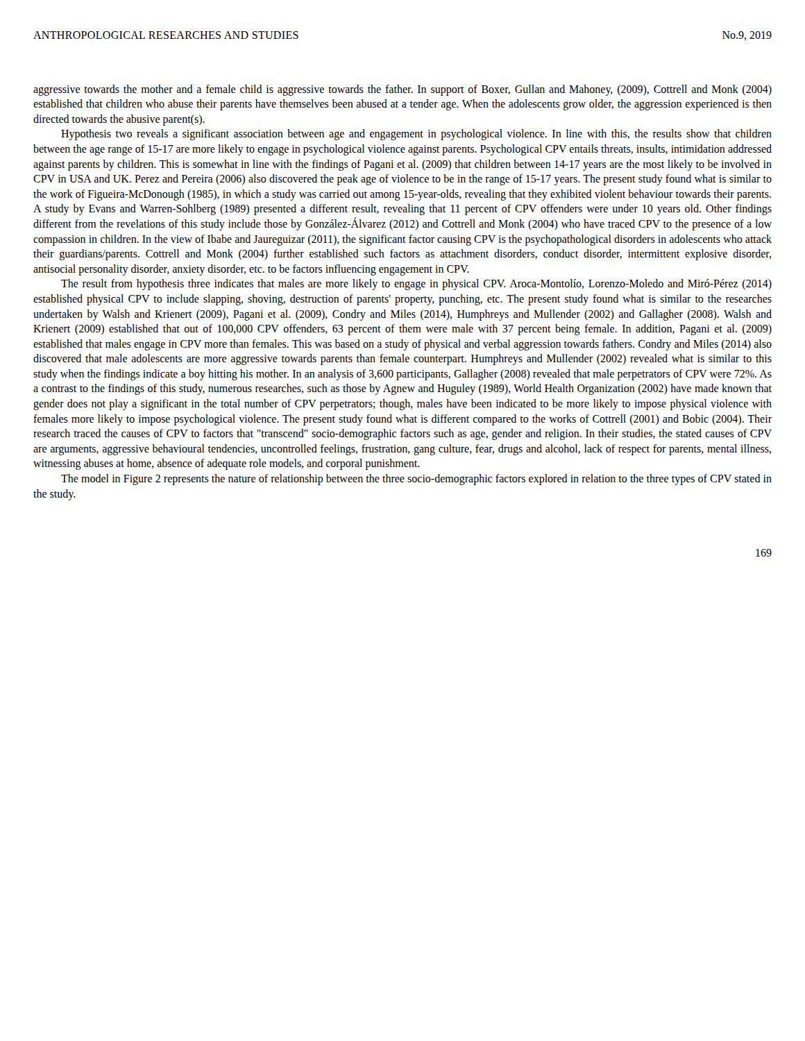ANTHROPOLOGICAL RESEARCHES AND STUDIES No.9, 2019
aggressive towards the mother and a female child is aggressive towards the father. In support of Boxer, Gullan and Mahoney, (2009), Cottrell and Monk (2004) established that children who abuse their parents have themselves been abused at a tender age. When the adolescents grow older, the aggression experienced is then directed towards the abusive parent(s).
Hypothesis two reveals a significant association between age and engagement in psychological violence. In line with this, the results show that children between the age range of 15-17 are more likely to engage in psychological violence against parents. Psychological CPV entails threats, insults, intimidation addressed against parents by children. This is somewhat in line with the findings of Pagani et al. (2009) that children between 14-17 years are the most likely to be involved in CPV in USA and UK. Perez and Pereira (2006) also discovered the peak age of violence to be in the range of 15-17 years. The present study found what is similar to the work of Figueira-McDonough (1985), in which a study was carried out among 15-year-olds, revealing that they exhibited violent behaviour towards their parents. A study by Evans and Warren-Sohlberg (1989) presented a different result, revealing that 11 percent of CPV offenders were under 10 years old. Other findings different from the revelations of this study include those by González-Álvarez (2012) and Cottrell and Monk (2004) who have traced CPV to the presence of a low compassion in children. In the view of Ibabe and Jaureguizar (2011), the significant factor causing CPV is the psychopathological disorders in adolescents who attack their guardians/parents. Cottrell and Monk (2004) further established such factors as attachment disorders, conduct disorder, intermittent explosive disorder, antisocial personality disorder, anxiety disorder, etc. to be factors influencing engagement in CPV.
The result from hypothesis three indicates that males are more likely to engage in physical CPV. Aroca-Montolío, Lorenzo-Moledo and Miró-Pérez (2014) established physical CPV to include slapping, shoving, destruction of parents' property, punching, etc. The present study found what is similar to the researches undertaken by Walsh and Krienert (2009), Pagani et al. (2009), Condry and Miles (2014), Humphreys and Mullender (2002) and Gallagher (2008). Walsh and Krienert (2009) established that out of 100,000 CPV offenders, 63 percent of them were male with 37 percent being female. In addition, Pagani et al. (2009) established that males engage in CPV more than females. This was based on a study of physical and verbal aggression towards fathers. Condry and Miles (2014) also discovered that male adolescents are more aggressive towards parents than female counterpart. Humphreys and Mullender (2002) revealed what is similar to this study when the findings indicate a boy hitting his mother. In an analysis of 3,600 participants, Gallagher (2008) revealed that male perpetrators of CPV were 72%. As a contrast to the findings of this study, numerous researches, such as those by Agnew and Huguley (1989), World Health Organization (2002) have made known that gender does not play a significant in the total number of CPV perpetrators; though, males have been indicated to be more likely to impose physical violence with females more likely to impose psychological violence. The present study found what is different compared to the works of Cottrell (2001) and Bobic (2004). Their research traced the causes of CPV to factors that "transcend" socio-demographic factors such as age, gender and religion. In their studies, the stated causes of CPV are arguments, aggressive behavioural tendencies, uncontrolled feelings, frustration, gang culture, fear, drugs and alcohol, lack of respect for parents, mental illness, witnessing abuses at home, absence of adequate role models, and corporal punishment.
The model in Figure 2 represents the nature of relationship between the three socio-demographic factors explored in relation to the three types of CPV stated in the study.
169